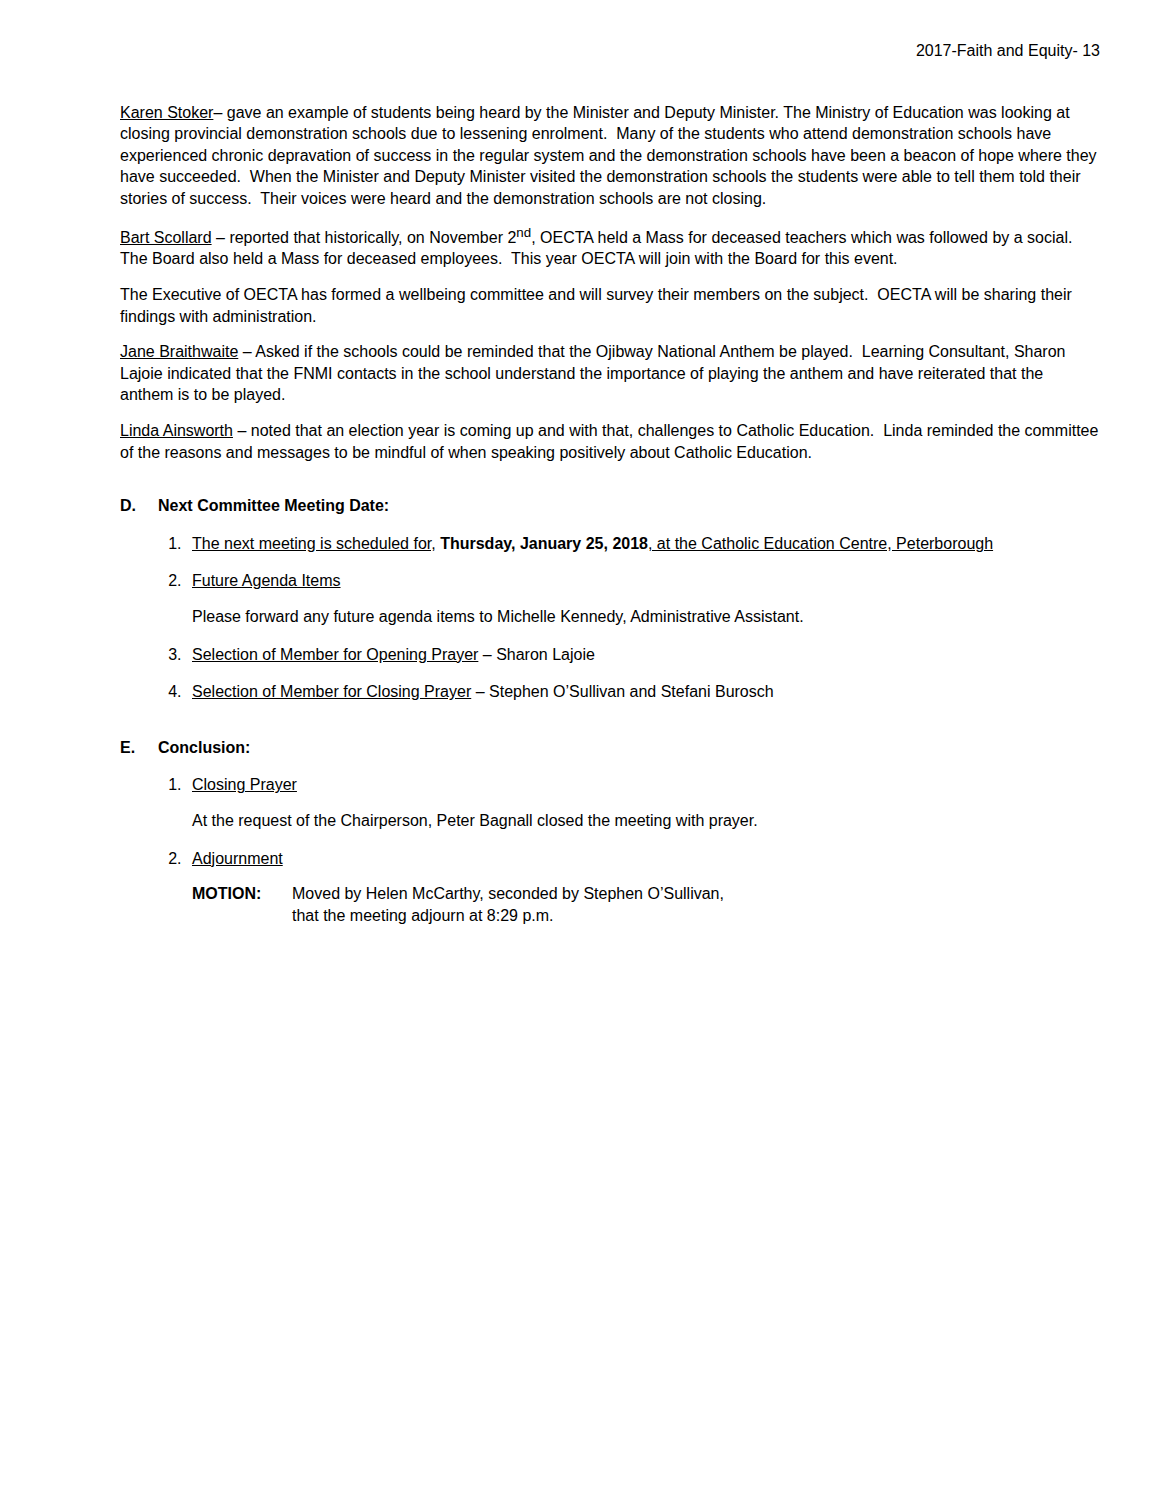2017-Faith and Equity- 13
Karen Stoker– gave an example of students being heard by the Minister and Deputy Minister. The Ministry of Education was looking at closing provincial demonstration schools due to lessening enrolment. Many of the students who attend demonstration schools have experienced chronic depravation of success in the regular system and the demonstration schools have been a beacon of hope where they have succeeded. When the Minister and Deputy Minister visited the demonstration schools the students were able to tell them told their stories of success. Their voices were heard and the demonstration schools are not closing.
Bart Scollard – reported that historically, on November 2nd, OECTA held a Mass for deceased teachers which was followed by a social. The Board also held a Mass for deceased employees. This year OECTA will join with the Board for this event.
The Executive of OECTA has formed a wellbeing committee and will survey their members on the subject. OECTA will be sharing their findings with administration.
Jane Braithwaite – Asked if the schools could be reminded that the Ojibway National Anthem be played. Learning Consultant, Sharon Lajoie indicated that the FNMI contacts in the school understand the importance of playing the anthem and have reiterated that the anthem is to be played.
Linda Ainsworth – noted that an election year is coming up and with that, challenges to Catholic Education. Linda reminded the committee of the reasons and messages to be mindful of when speaking positively about Catholic Education.
D.
Next Committee Meeting Date:
The next meeting is scheduled for, Thursday, January 25, 2018, at the Catholic Education Centre, Peterborough
Future Agenda Items
Please forward any future agenda items to Michelle Kennedy, Administrative Assistant.
Selection of Member for Opening Prayer – Sharon Lajoie
Selection of Member for Closing Prayer – Stephen O’Sullivan and Stefani Burosch
E.
Conclusion:
Closing Prayer
At the request of the Chairperson, Peter Bagnall closed the meeting with prayer.
Adjournment
MOTION:
Moved by Helen McCarthy, seconded by Stephen O’Sullivan,
that the meeting adjourn at 8:29 p.m.